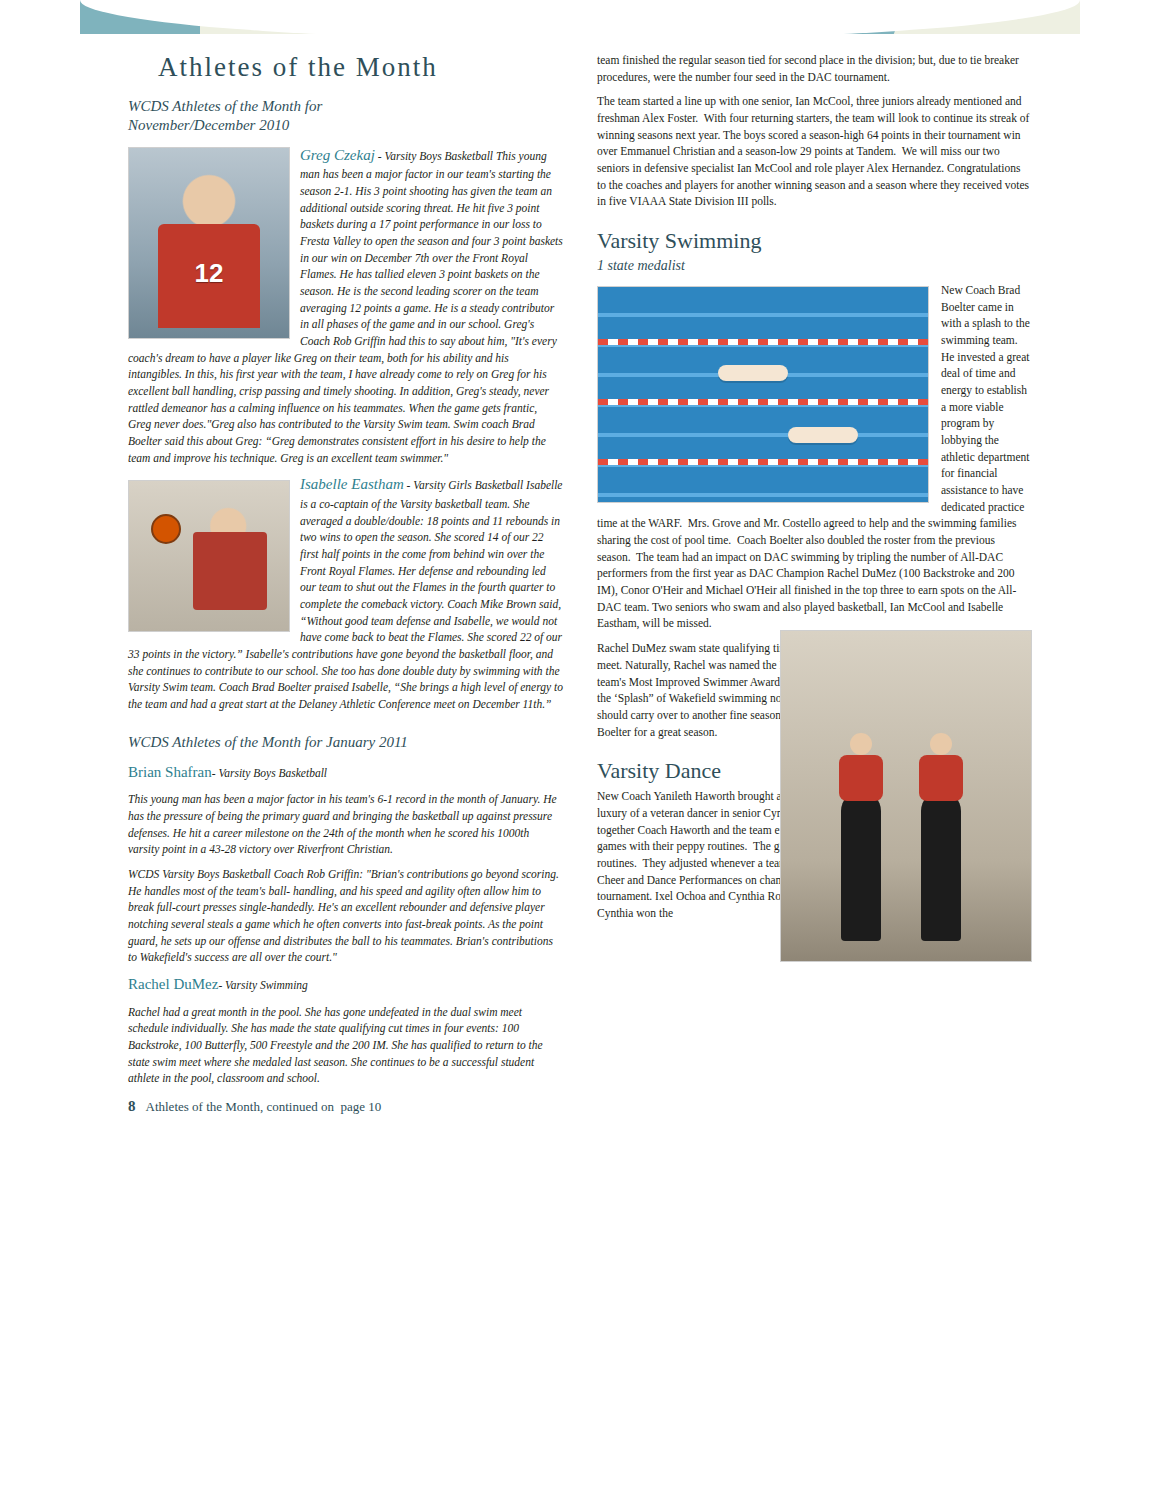Athletes of the Month
WCDS Athletes of the Month for
November/December 2010
Greg Czekaj - Varsity Boys Basketball This young man has been a major factor in our team's starting the season 2-1. His 3 point shooting has given the team an additional outside scoring threat. He hit five 3 point baskets during a 17 point performance in our loss to Fresta Valley to open the season and four 3 point baskets in our win on December 7th over the Front Royal Flames. He has tallied eleven 3 point baskets on the season. He is the second leading scorer on the team averaging 12 points a game. He is a steady contributor in all phases of the game and in our school. Greg's Coach Rob Griffin had this to say about him, "It's every coach's dream to have a player like Greg on their team, both for his ability and his intangibles. In this, his first year with the team, I have already come to rely on Greg for his excellent ball handling, crisp passing and timely shooting. In addition, Greg's steady, never rattled demeanor has a calming influence on his teammates. When the game gets frantic, Greg never does."Greg also has contributed to the Varsity Swim team. Swim coach Brad Boelter said this about Greg: “Greg demonstrates consistent effort in his desire to help the team and improve his technique. Greg is an excellent team swimmer."
Isabelle Eastham - Varsity Girls Basketball Isabelle is a co-captain of the Varsity basketball team. She averaged a double/double: 18 points and 11 rebounds in two wins to open the season. She scored 14 of our 22 first half points in the come from behind win over the Front Royal Flames. Her defense and rebounding led our team to shut out the Flames in the fourth quarter to complete the comeback victory. Coach Mike Brown said, “Without good team defense and Isabelle, we would not have come back to beat the Flames. She scored 22 of our 33 points in the victory.” Isabelle's contributions have gone beyond the basketball floor, and she continues to contribute to our school. She too has done double duty by swimming with the Varsity Swim team. Coach Brad Boelter praised Isabelle, “She brings a high level of energy to the team and had a great start at the Delaney Athletic Conference meet on December 11th.”
WCDS Athletes of the Month for January 2011
Brian Shafran- Varsity Boys Basketball
This young man has been a major factor in his team's 6-1 record in the month of January. He has the pressure of being the primary guard and bringing the basketball up against pressure defenses. He hit a career milestone on the 24th of the month when he scored his 1000th varsity point in a 43-28 victory over Riverfront Christian.
WCDS Varsity Boys Basketball Coach Rob Griffin: "Brian's contributions go beyond scoring. He handles most of the team's ball- handling, and his speed and agility often allow him to break full-court presses single-handedly. He's an excellent rebounder and defensive player notching several steals a game which he often converts into fast-break points. As the point guard, he sets up our offense and distributes the ball to his teammates. Brian's contributions to Wakefield's success are all over the court."
Rachel DuMez- Varsity Swimming
Rachel had a great month in the pool. She has gone undefeated in the dual swim meet schedule individually. She has made the state qualifying cut times in four events: 100 Backstroke, 100 Butterfly, 500 Freestyle and the 200 IM. She has qualified to return to the state swim meet where she medaled last season. She continues to be a successful student athlete in the pool, classroom and school.
8 Athletes of the Month, continued on page 10
team finished the regular season tied for second place in the division; but, due to tie breaker procedures, were the number four seed in the DAC tournament.
The team started a line up with one senior, Ian McCool, three juniors already mentioned and freshman Alex Foster. With four returning starters, the team will look to continue its streak of winning seasons next year. The boys scored a season-high 64 points in their tournament win over Emmanuel Christian and a season-low 29 points at Tandem. We will miss our two seniors in defensive specialist Ian McCool and role player Alex Hernandez. Congratulations to the coaches and players for another winning season and a season where they received votes in five VIAAA State Division III polls.
Varsity Swimming
1 state medalist
New Coach Brad Boelter came in with a splash to the swimming team. He invested a great deal of time and energy to establish a more viable program by lobbying the athletic department for financial assistance to have dedicated practice time at the WARF. Mrs. Grove and Mr. Costello agreed to help and the swimming families sharing the cost of pool time. Coach Boelter also doubled the roster from the previous season. The team had an impact on DAC swimming by tripling the number of All-DAC performers from the first year as DAC Champion Rachel DuMez (100 Backstroke and 200 IM), Conor O'Heir and Michael O'Heir all finished in the top three to earn spots on the All-DAC team. Two seniors who swam and also played basketball, Ian McCool and Isabelle Eastham, will be missed.
Rachel DuMez swam state qualifying times in four events to earn her way to the VISAA state meet. Naturally, Rachel was named the Most Valuable Swimmer. Will Scaring earned the team's Most Improved Swimmer Award and Michael O'Heir won the Coach's Award. With the ‘Splash” of Wakefield swimming now created, the energy of the team and Coach Boelter should carry over to another fine season next year. Congratulations to the team and Coach Boelter for a great season.
Varsity Dance
New Coach Yanileth Haworth brought a professional attitude to the dance team. She had the luxury of a veteran dancer in senior Cynthia Rodriguez to help her manage the team; but together Coach Haworth and the team entertained the crowds at halftime of varsity basketball games with their peppy routines. The girls invested a great deal of time perfecting their routines. They adjusted whenever a teammate was absent. They performed well at the DAC Cheer and Dance Performances on championship Saturday during the DAC basketball tournament. Ixel Ochoa and Cynthia Rodriguez were named to the All-DAC Dance team. Cynthia won the